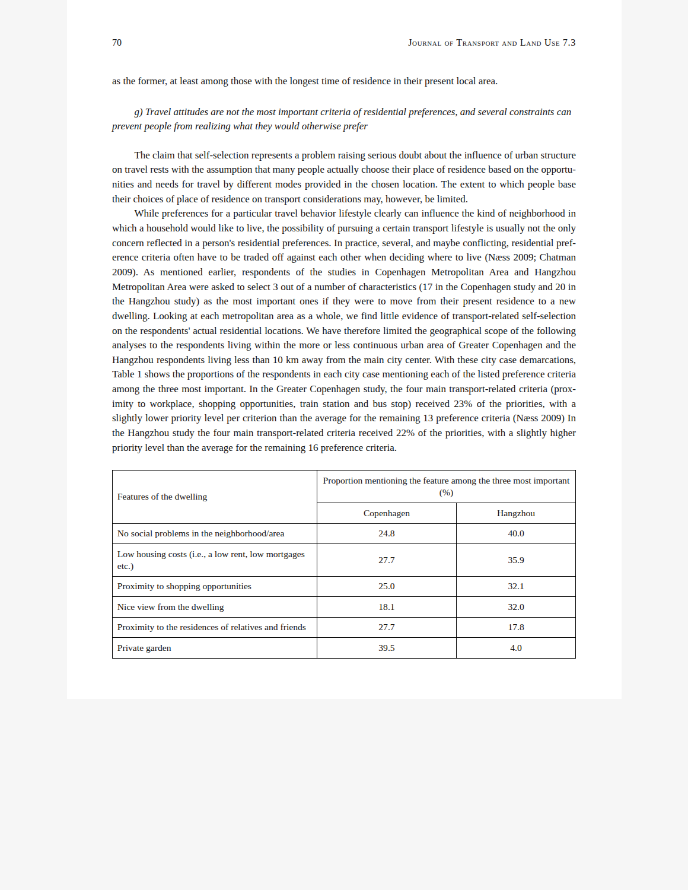70 Journal of Transport and Land Use 7.3
as the former, at least among those with the longest time of residence in their present local area.
g) Travel attitudes are not the most important criteria of residential preferences, and several constraints can prevent people from realizing what they would otherwise prefer
The claim that self-selection represents a problem raising serious doubt about the influence of urban structure on travel rests with the assumption that many people actually choose their place of residence based on the opportunities and needs for travel by different modes provided in the chosen location. The extent to which people base their choices of place of residence on transport considerations may, however, be limited.
While preferences for a particular travel behavior lifestyle clearly can influence the kind of neighborhood in which a household would like to live, the possibility of pursuing a certain transport lifestyle is usually not the only concern reflected in a person's residential preferences. In practice, several, and maybe conflicting, residential preference criteria often have to be traded off against each other when deciding where to live (Næss 2009; Chatman 2009). As mentioned earlier, respondents of the studies in Copenhagen Metropolitan Area and Hangzhou Metropolitan Area were asked to select 3 out of a number of characteristics (17 in the Copenhagen study and 20 in the Hangzhou study) as the most important ones if they were to move from their present residence to a new dwelling. Looking at each metropolitan area as a whole, we find little evidence of transport-related self-selection on the respondents' actual residential locations. We have therefore limited the geographical scope of the following analyses to the respondents living within the more or less continuous urban area of Greater Copenhagen and the Hangzhou respondents living less than 10 km away from the main city center. With these city case demarcations, Table 1 shows the proportions of the respondents in each city case mentioning each of the listed preference criteria among the three most important. In the Greater Copenhagen study, the four main transport-related criteria (proximity to workplace, shopping opportunities, train station and bus stop) received 23% of the priorities, with a slightly lower priority level per criterion than the average for the remaining 13 preference criteria (Næss 2009) In the Hangzhou study the four main transport-related criteria received 22% of the priorities, with a slightly higher priority level than the average for the remaining 16 preference criteria.
| Features of the dwelling | Proportion mentioning the feature among the three most important (%) |
| --- | --- |
| Copenhagen | Hangzhou |
| No social problems in the neighborhood/area | 24.8 | 40.0 |
| Low housing costs (i.e., a low rent, low mortgages etc.) | 27.7 | 35.9 |
| Proximity to shopping opportunities | 25.0 | 32.1 |
| Nice view from the dwelling | 18.1 | 32.0 |
| Proximity to the residences of relatives and friends | 27.7 | 17.8 |
| Private garden | 39.5 | 4.0 |